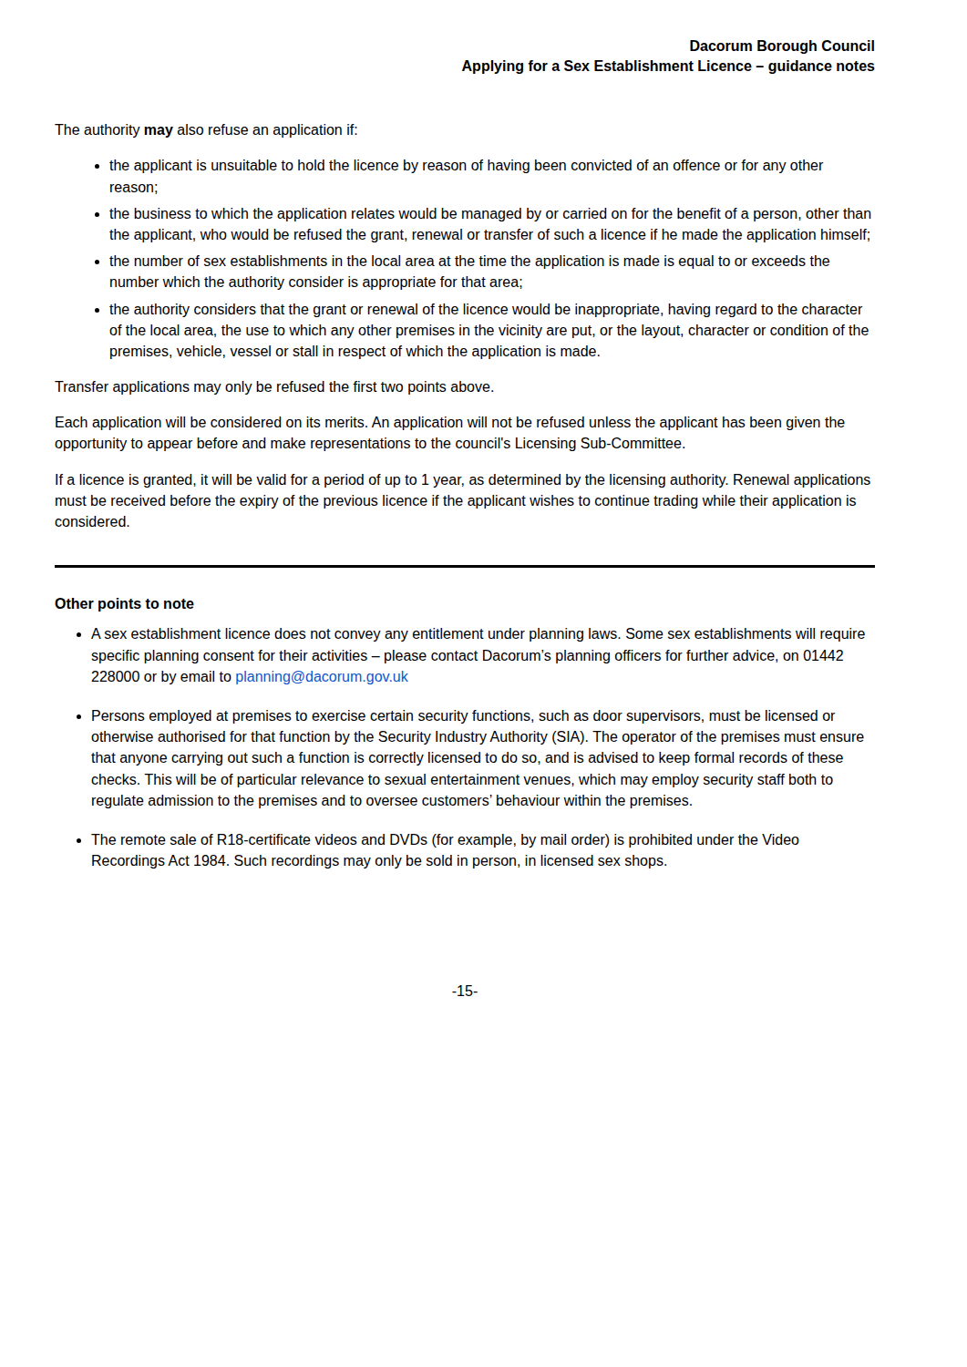Dacorum Borough Council
Applying for a Sex Establishment Licence – guidance notes
The authority may also refuse an application if:
the applicant is unsuitable to hold the licence by reason of having been convicted of an offence or for any other reason;
the business to which the application relates would be managed by or carried on for the benefit of a person, other than the applicant, who would be refused the grant, renewal or transfer of such a licence if he made the application himself;
the number of sex establishments in the local area at the time the application is made is equal to or exceeds the number which the authority consider is appropriate for that area;
the authority considers that the grant or renewal of the licence would be inappropriate, having regard to the character of the local area, the use to which any other premises in the vicinity are put, or the layout, character or condition of the premises, vehicle, vessel or stall in respect of which the application is made.
Transfer applications may only be refused the first two points above.
Each application will be considered on its merits. An application will not be refused unless the applicant has been given the opportunity to appear before and make representations to the council's Licensing Sub-Committee.
If a licence is granted, it will be valid for a period of up to 1 year, as determined by the licensing authority. Renewal applications must be received before the expiry of the previous licence if the applicant wishes to continue trading while their application is considered.
Other points to note
A sex establishment licence does not convey any entitlement under planning laws. Some sex establishments will require specific planning consent for their activities – please contact Dacorum’s planning officers for further advice, on 01442 228000 or by email to planning@dacorum.gov.uk
Persons employed at premises to exercise certain security functions, such as door supervisors, must be licensed or otherwise authorised for that function by the Security Industry Authority (SIA). The operator of the premises must ensure that anyone carrying out such a function is correctly licensed to do so, and is advised to keep formal records of these checks. This will be of particular relevance to sexual entertainment venues, which may employ security staff both to regulate admission to the premises and to oversee customers’ behaviour within the premises.
The remote sale of R18-certificate videos and DVDs (for example, by mail order) is prohibited under the Video Recordings Act 1984. Such recordings may only be sold in person, in licensed sex shops.
-15-